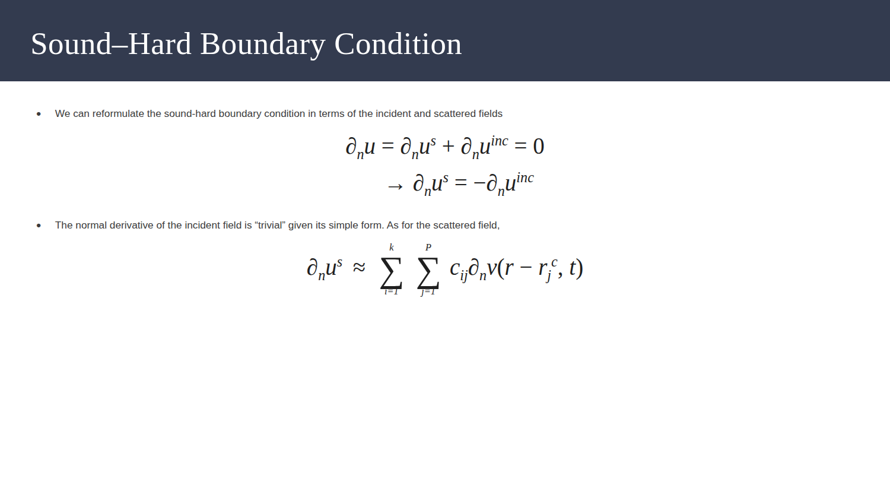Sound–Hard Boundary Condition
We can reformulate the sound-hard boundary condition in terms of the incident and scattered fields
∂nu = ∂nus + ∂nuinc = 0 → ∂nus = −∂nuinc
The normal derivative of the incident field is “trivial” given its simple form. As for the scattered field,
∂nus  ≈  k ∑ i=1 P ∑ j=1 cij∂nv(r − rjc, t)